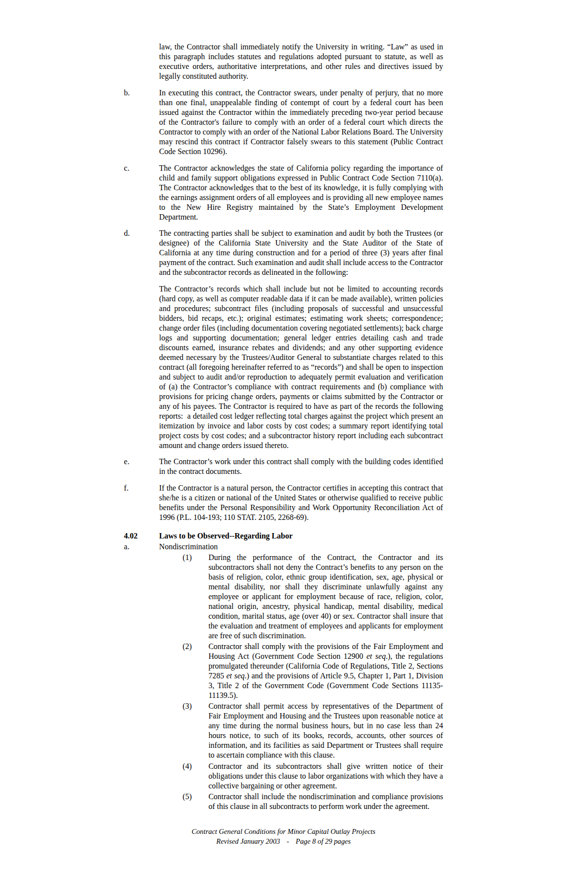law, the Contractor shall immediately notify the University in writing. “Law” as used in this paragraph includes statutes and regulations adopted pursuant to statute, as well as executive orders, authoritative interpretations, and other rules and directives issued by legally constituted authority.
b.
In executing this contract, the Contractor swears, under penalty of perjury, that no more than one final, unappealable finding of contempt of court by a federal court has been issued against the Contractor within the immediately preceding two-year period because of the Contractor's failure to comply with an order of a federal court which directs the Contractor to comply with an order of the National Labor Relations Board. The University may rescind this contract if Contractor falsely swears to this statement (Public Contract Code Section 10296).
c.
The Contractor acknowledges the state of California policy regarding the importance of child and family support obligations expressed in Public Contract Code Section 7110(a). The Contractor acknowledges that to the best of its knowledge, it is fully complying with the earnings assignment orders of all employees and is providing all new employee names to the New Hire Registry maintained by the State’s Employment Development Department.
d.
The contracting parties shall be subject to examination and audit by both the Trustees (or designee) of the California State University and the State Auditor of the State of California at any time during construction and for a period of three (3) years after final payment of the contract. Such examination and audit shall include access to the Contractor and the subcontractor records as delineated in the following:
The Contractor’s records which shall include but not be limited to accounting records (hard copy, as well as computer readable data if it can be made available), written policies and procedures; subcontract files (including proposals of successful and unsuccessful bidders, bid recaps, etc.); original estimates; estimating work sheets; correspondence; change order files (including documentation covering negotiated settlements); back charge logs and supporting documentation; general ledger entries detailing cash and trade discounts earned, insurance rebates and dividends; and any other supporting evidence deemed necessary by the Trustees/Auditor General to substantiate charges related to this contract (all foregoing hereinafter referred to as “records”) and shall be open to inspection and subject to audit and/or reproduction to adequately permit evaluation and verification of (a) the Contractor’s compliance with contract requirements and (b) compliance with provisions for pricing change orders, payments or claims submitted by the Contractor or any of his payees. The Contractor is required to have as part of the records the following reports: a detailed cost ledger reflecting total charges against the project which present an itemization by invoice and labor costs by cost codes; a summary report identifying total project costs by cost codes; and a subcontractor history report including each subcontract amount and change orders issued thereto.
e.
The Contractor’s work under this contract shall comply with the building codes identified in the contract documents.
f.
If the Contractor is a natural person, the Contractor certifies in accepting this contract that she/he is a citizen or national of the United States or otherwise qualified to receive public benefits under the Personal Responsibility and Work Opportunity Reconciliation Act of 1996 (P.L. 104-193; 110 STAT. 2105, 2268-69).
4.02
Laws to be Observed--Regarding Labor
a.
Nondiscrimination
(1)
During the performance of the Contract, the Contractor and its subcontractors shall not deny the Contract’s benefits to any person on the basis of religion, color, ethnic group identification, sex, age, physical or mental disability, nor shall they discriminate unlawfully against any employee or applicant for employment because of race, religion, color, national origin, ancestry, physical handicap, mental disability, medical condition, marital status, age (over 40) or sex. Contractor shall insure that the evaluation and treatment of employees and applicants for employment are free of such discrimination.
(2)
Contractor shall comply with the provisions of the Fair Employment and Housing Act (Government Code Section 12900 et seq.), the regulations promulgated thereunder (California Code of Regulations, Title 2, Sections 7285 et seq.) and the provisions of Article 9.5, Chapter 1, Part 1, Division 3, Title 2 of the Government Code (Government Code Sections 11135-11139.5).
(3)
Contractor shall permit access by representatives of the Department of Fair Employment and Housing and the Trustees upon reasonable notice at any time during the normal business hours, but in no case less than 24 hours notice, to such of its books, records, accounts, other sources of information, and its facilities as said Department or Trustees shall require to ascertain compliance with this clause.
(4)
Contractor and its subcontractors shall give written notice of their obligations under this clause to labor organizations with which they have a collective bargaining or other agreement.
(5)
Contractor shall include the nondiscrimination and compliance provisions of this clause in all subcontracts to perform work under the agreement.
Contract General Conditions for Minor Capital Outlay Projects
Revised January 2003-Page 8 of 29 pages